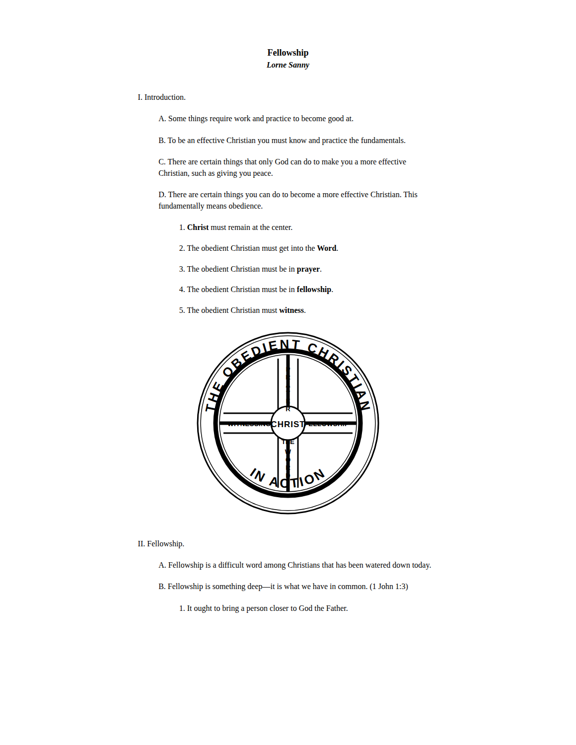Fellowship
Lorne Sanny
I. Introduction.
A. Some things require work and practice to become good at.
B. To be an effective Christian you must know and practice the fundamentals.
C. There are certain things that only God can do to make you a more effective Christian, such as giving you peace.
D. There are certain things you can do to become a more effective Christian. This fundamentally means obedience.
1. Christ must remain at the center.
2. The obedient Christian must get into the Word.
3. The obedient Christian must be in prayer.
4. The obedient Christian must be in fellowship.
5. The obedient Christian must witness.
THE OBEDIENT CHRISTIAN IN ACTION CHRIST P R A Y E R THE W O R D WITNESSING FELLOWSHIP
II. Fellowship.
A. Fellowship is a difficult word among Christians that has been watered down today.
B. Fellowship is something deep—it is what we have in common. (1 John 1:3)
1. It ought to bring a person closer to God the Father.